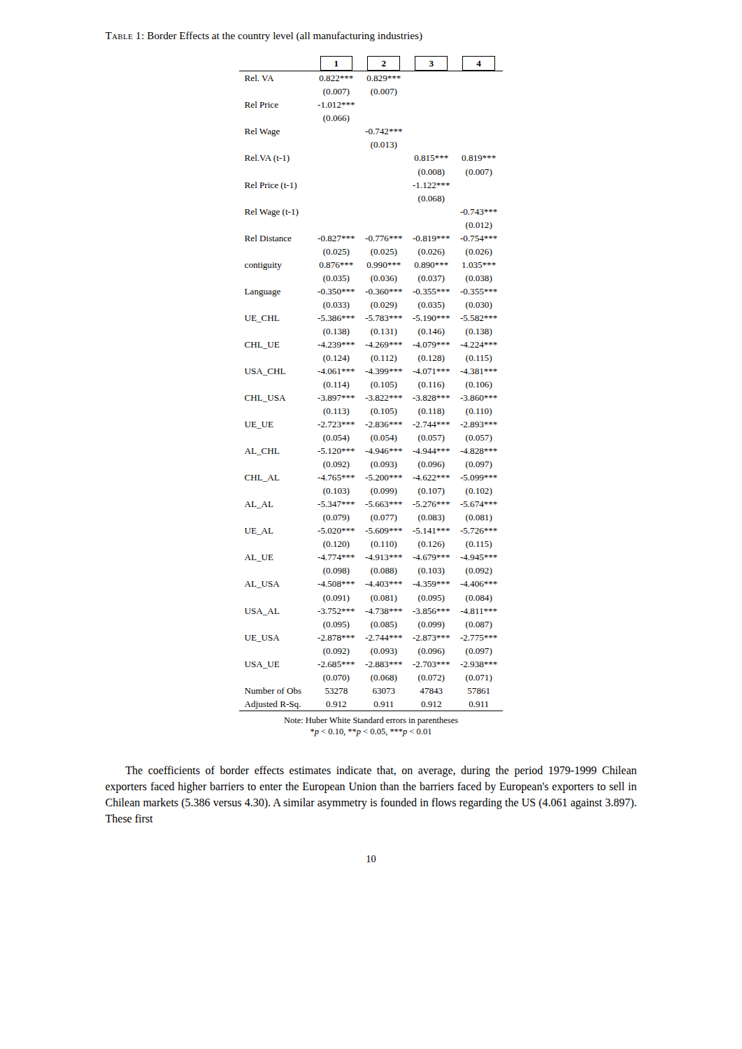Table 1: Border Effects at the country level (all manufacturing industries)
| | 1 | 2 | 3 | 4 |
| --- | --- | --- | --- | --- |
| Rel. VA | 0.822*** | 0.829*** | | |
| | (0.007) | (0.007) | | |
| Rel Price | -1.012*** | | | |
| | (0.066) | | | |
| Rel Wage | | -0.742*** | | |
| | | (0.013) | | |
| Rel.VA (t-1) | | | 0.815*** | 0.819*** |
| | | | (0.008) | (0.007) |
| Rel Price (t-1) | | | -1.122*** | |
| | | | (0.068) | |
| Rel Wage (t-1) | | | | -0.743*** |
| | | | | (0.012) |
| Rel Distance | -0.827*** | -0.776*** | -0.819*** | -0.754*** |
| | (0.025) | (0.025) | (0.026) | (0.026) |
| contiguity | 0.876*** | 0.990*** | 0.890*** | 1.035*** |
| | (0.035) | (0.036) | (0.037) | (0.038) |
| Language | -0.350*** | -0.360*** | -0.355*** | -0.355*** |
| | (0.033) | (0.029) | (0.035) | (0.030) |
| UE_CHL | -5.386*** | -5.783*** | -5.190*** | -5.582*** |
| | (0.138) | (0.131) | (0.146) | (0.138) |
| CHL_UE | -4.239*** | -4.269*** | -4.079*** | -4.224*** |
| | (0.124) | (0.112) | (0.128) | (0.115) |
| USA_CHL | -4.061*** | -4.399*** | -4.071*** | -4.381*** |
| | (0.114) | (0.105) | (0.116) | (0.106) |
| CHL_USA | -3.897*** | -3.822*** | -3.828*** | -3.860*** |
| | (0.113) | (0.105) | (0.118) | (0.110) |
| UE_UE | -2.723*** | -2.836*** | -2.744*** | -2.893*** |
| | (0.054) | (0.054) | (0.057) | (0.057) |
| AL_CHL | -5.120*** | -4.946*** | -4.944*** | -4.828*** |
| | (0.092) | (0.093) | (0.096) | (0.097) |
| CHL_AL | -4.765*** | -5.200*** | -4.622*** | -5.099*** |
| | (0.103) | (0.099) | (0.107) | (0.102) |
| AL_AL | -5.347*** | -5.663*** | -5.276*** | -5.674*** |
| | (0.079) | (0.077) | (0.083) | (0.081) |
| UE_AL | -5.020*** | -5.609*** | -5.141*** | -5.726*** |
| | (0.120) | (0.110) | (0.126) | (0.115) |
| AL_UE | -4.774*** | -4.913*** | -4.679*** | -4.945*** |
| | (0.098) | (0.088) | (0.103) | (0.092) |
| AL_USA | -4.508*** | -4.403*** | -4.359*** | -4.406*** |
| | (0.091) | (0.081) | (0.095) | (0.084) |
| USA_AL | -3.752*** | -4.738*** | -3.856*** | -4.811*** |
| | (0.095) | (0.085) | (0.099) | (0.087) |
| UE_USA | -2.878*** | -2.744*** | -2.873*** | -2.775*** |
| | (0.092) | (0.093) | (0.096) | (0.097) |
| USA_UE | -2.685*** | -2.883*** | -2.703*** | -2.938*** |
| | (0.070) | (0.068) | (0.072) | (0.071) |
| Number of Obs | 53278 | 63073 | 47843 | 57861 |
| Adjusted R-Sq. | 0.912 | 0.911 | 0.912 | 0.911 |
Note: Huber White Standard errors in parentheses
*p < 0.10, **p < 0.05, ***p < 0.01
The coefficients of border effects estimates indicate that, on average, during the period 1979-1999 Chilean exporters faced higher barriers to enter the European Union than the barriers faced by European's exporters to sell in Chilean markets (5.386 versus 4.30). A similar asymmetry is founded in flows regarding the US (4.061 against 3.897). These first
10